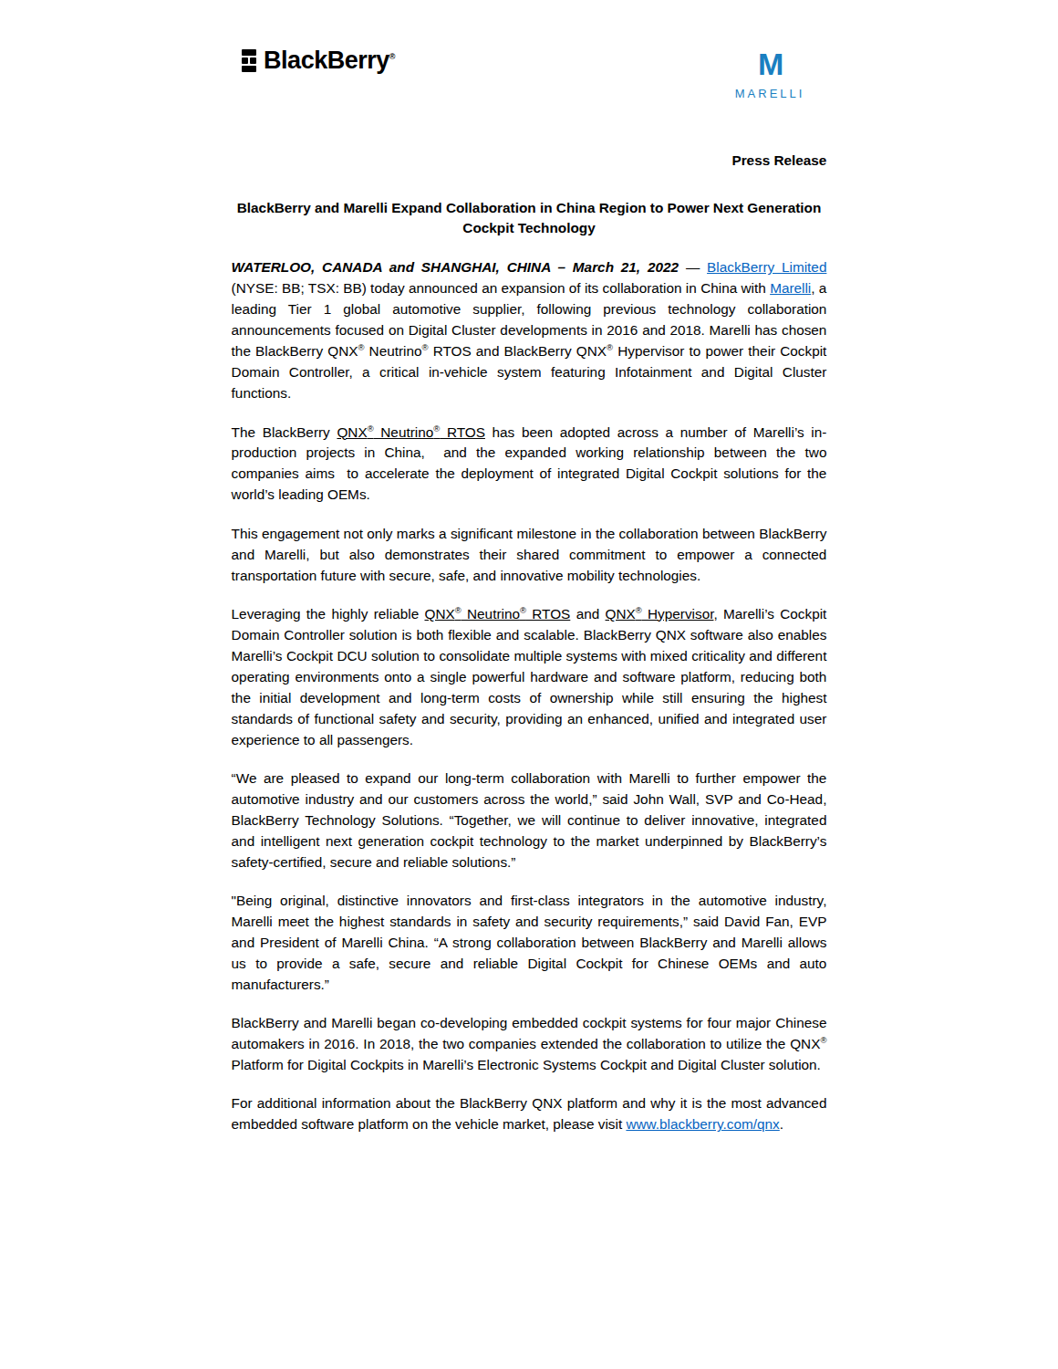BlackBerry®
M
MARELLI
Press Release
BlackBerry and Marelli Expand Collaboration in China Region to Power Next Generation
Cockpit Technology
WATERLOO, CANADA and SHANGHAI, CHINA – March 21, 2022 — BlackBerry Limited (NYSE: BB; TSX: BB) today announced an expansion of its collaboration in China with Marelli, a leading Tier 1 global automotive supplier, following previous technology collaboration announcements focused on Digital Cluster developments in 2016 and 2018. Marelli has chosen the BlackBerry QNX® Neutrino® RTOS and BlackBerry QNX® Hypervisor to power their Cockpit Domain Controller, a critical in-vehicle system featuring Infotainment and Digital Cluster functions.
The BlackBerry QNX® Neutrino® RTOS has been adopted across a number of Marelli’s in-production projects in China, and the expanded working relationship between the two companies aims to accelerate the deployment of integrated Digital Cockpit solutions for the world’s leading OEMs.
This engagement not only marks a significant milestone in the collaboration between BlackBerry and Marelli, but also demonstrates their shared commitment to empower a connected transportation future with secure, safe, and innovative mobility technologies.
Leveraging the highly reliable QNX® Neutrino® RTOS and QNX® Hypervisor, Marelli’s Cockpit Domain Controller solution is both flexible and scalable. BlackBerry QNX software also enables Marelli’s Cockpit DCU solution to consolidate multiple systems with mixed criticality and different operating environments onto a single powerful hardware and software platform, reducing both the initial development and long-term costs of ownership while still ensuring the highest standards of functional safety and security, providing an enhanced, unified and integrated user experience to all passengers.
“We are pleased to expand our long-term collaboration with Marelli to further empower the automotive industry and our customers across the world,” said John Wall, SVP and Co-Head, BlackBerry Technology Solutions. “Together, we will continue to deliver innovative, integrated and intelligent next generation cockpit technology to the market underpinned by BlackBerry’s safety-certified, secure and reliable solutions.”
"Being original, distinctive innovators and first-class integrators in the automotive industry, Marelli meet the highest standards in safety and security requirements,” said David Fan, EVP and President of Marelli China. “A strong collaboration between BlackBerry and Marelli allows us to provide a safe, secure and reliable Digital Cockpit for Chinese OEMs and auto manufacturers.”
BlackBerry and Marelli began co-developing embedded cockpit systems for four major Chinese automakers in 2016. In 2018, the two companies extended the collaboration to utilize the QNX® Platform for Digital Cockpits in Marelli’s Electronic Systems Cockpit and Digital Cluster solution.
For additional information about the BlackBerry QNX platform and why it is the most advanced embedded software platform on the vehicle market, please visit www.blackberry.com/qnx.